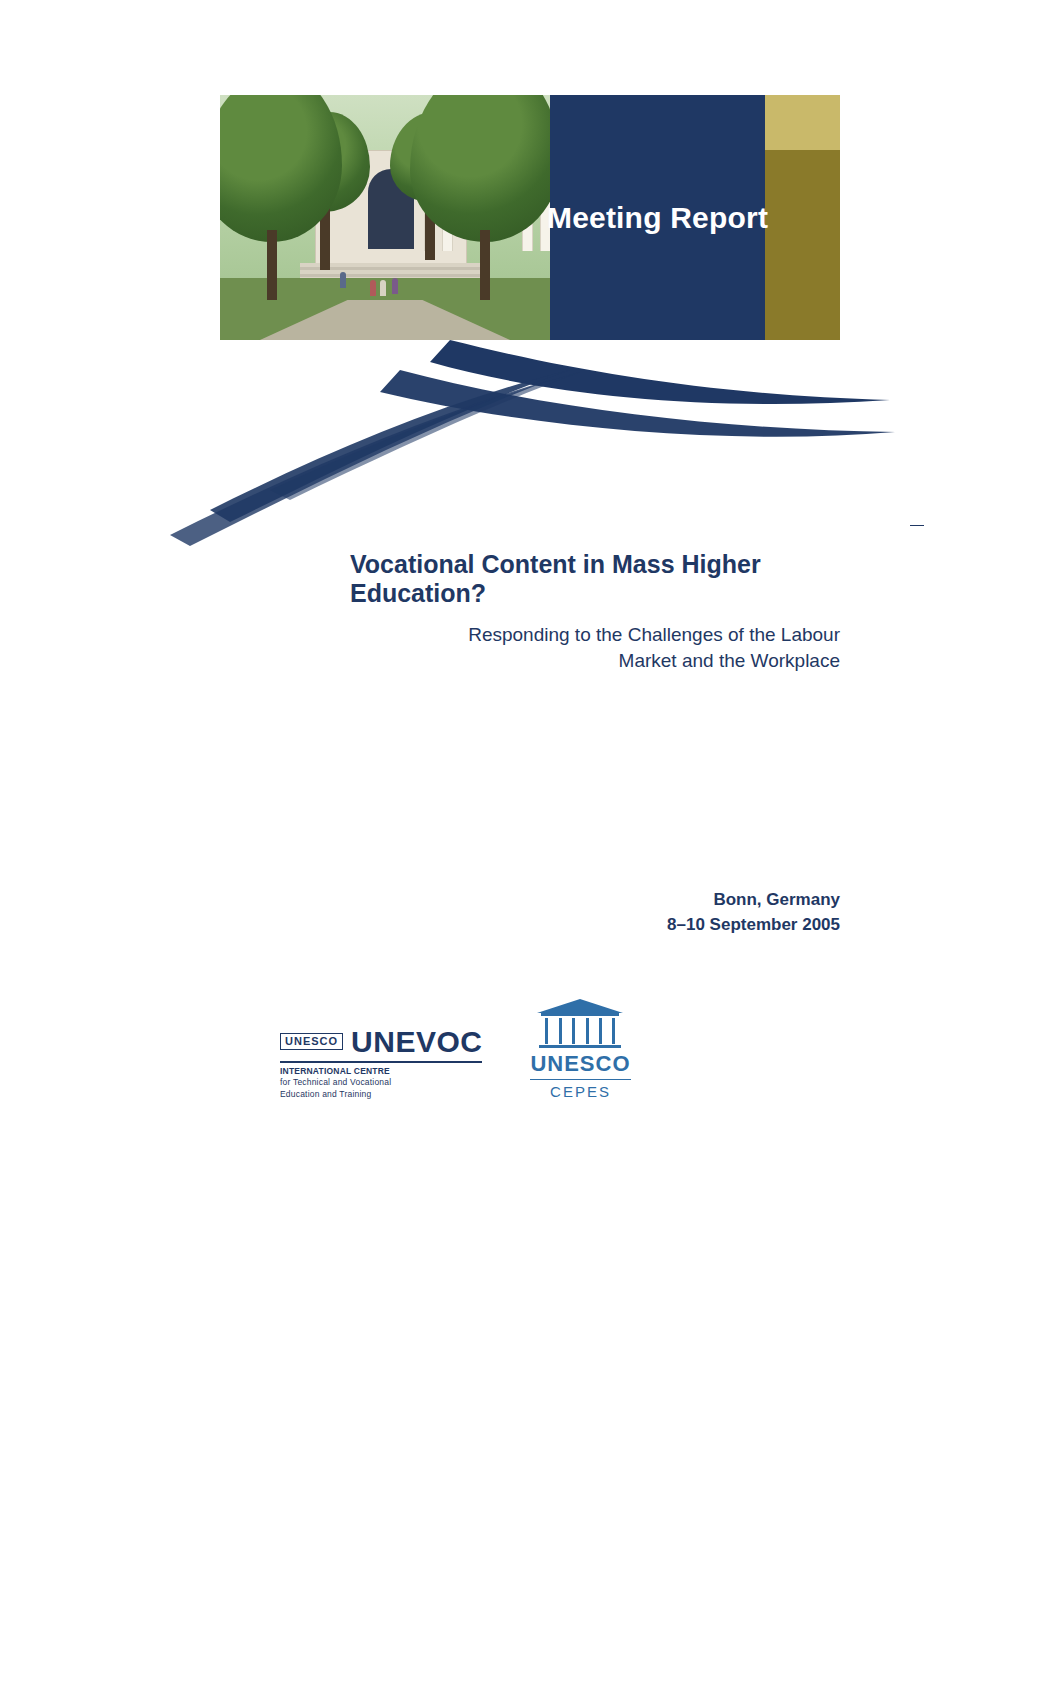Meeting Report
Vocational Content in Mass Higher Education?
Responding to the Challenges of the Labour
Market and the Workplace
Bonn, Germany
8–10 September 2005
UNESCO UNEVOC
INTERNATIONAL CENTRE
for Technical and Vocational
Education and Training
UNESCO
CEPES